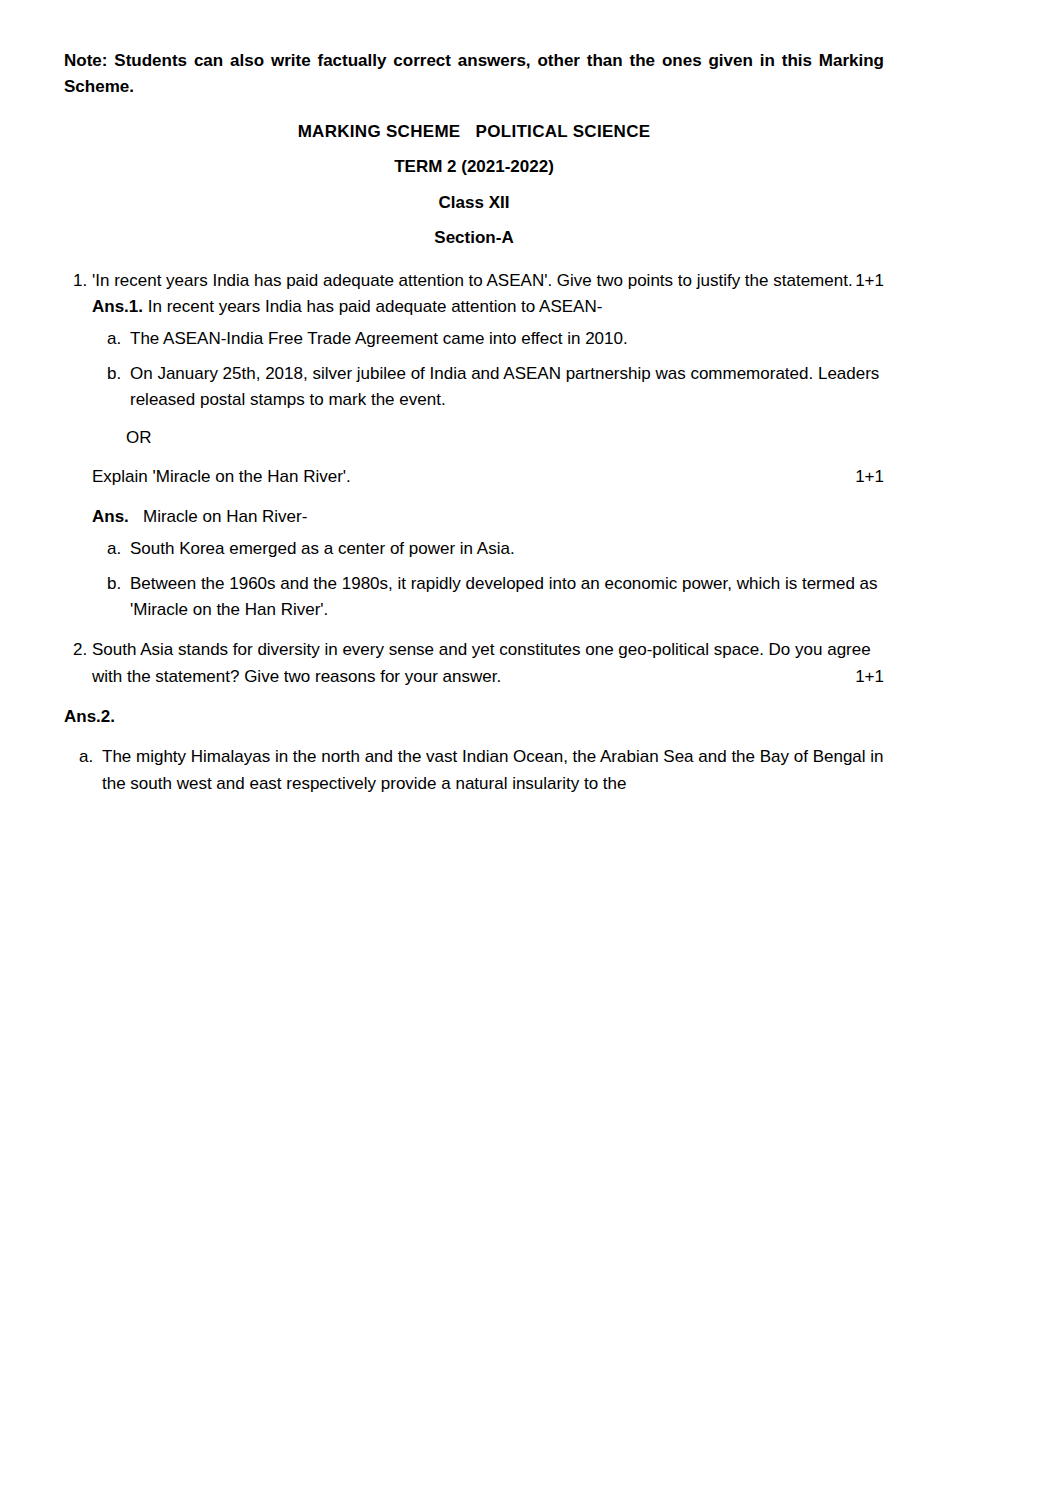Note: Students can also write factually correct answers, other than the ones given in this Marking Scheme.
MARKING SCHEME POLITICAL SCIENCE
TERM 2 (2021-2022)
Class XII
Section-A
'In recent years India has paid adequate attention to ASEAN'. Give two points to justify the statement. 1+1
Ans.1. In recent years India has paid adequate attention to ASEAN-
The ASEAN-India Free Trade Agreement came into effect in 2010.
On January 25th, 2018, silver jubilee of India and ASEAN partnership was commemorated. Leaders released postal stamps to mark the event.
OR
Explain 'Miracle on the Han River'. 1+1
Ans. Miracle on Han River-
South Korea emerged as a center of power in Asia.
Between the 1960s and the 1980s, it rapidly developed into an economic power, which is termed as 'Miracle on the Han River'.
South Asia stands for diversity in every sense and yet constitutes one geo-political space. Do you agree with the statement? Give two reasons for your answer. 1+1
Ans.2.
The mighty Himalayas in the north and the vast Indian Ocean, the Arabian Sea and the Bay of Bengal in the south west and east respectively provide a natural insularity to the